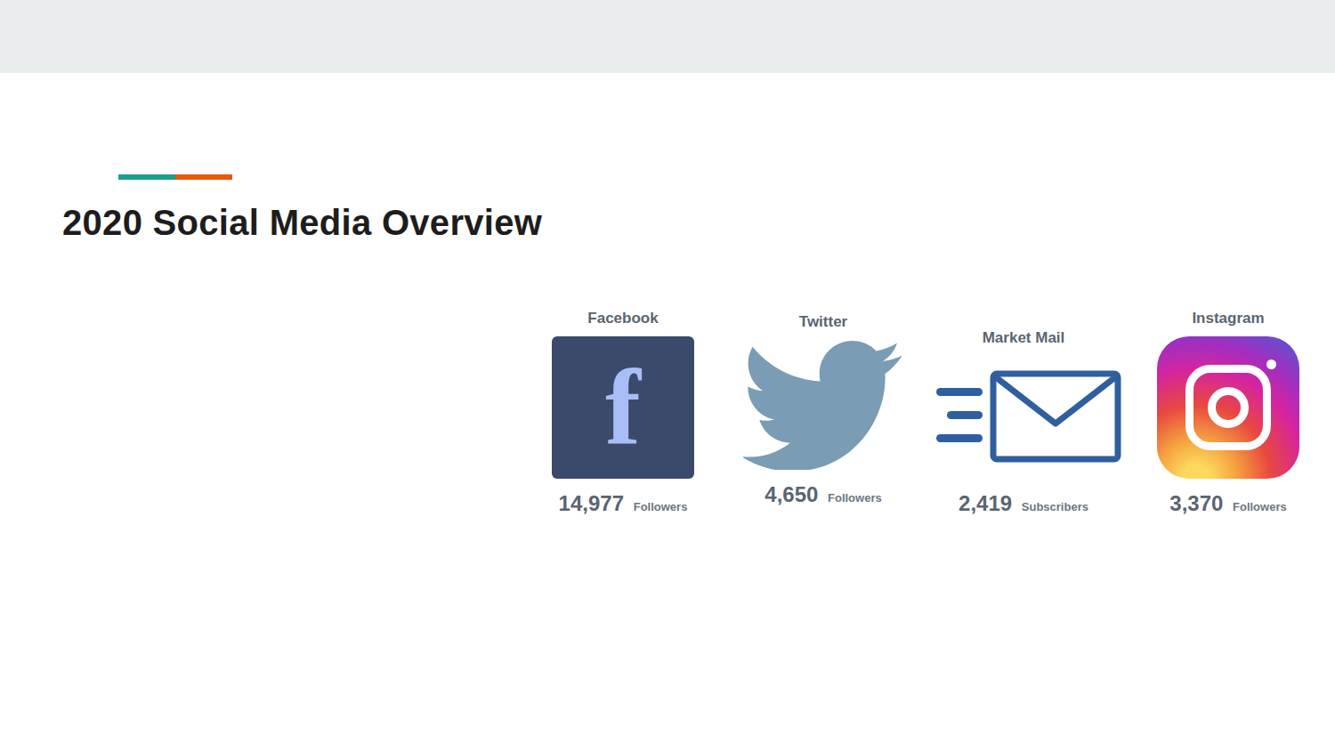2020 Social Media Overview
Facebook
f
14,977 Followers
Twitter
4,650 Followers
Market Mail
2,419 Subscribers
Instagram
3,370 Followers